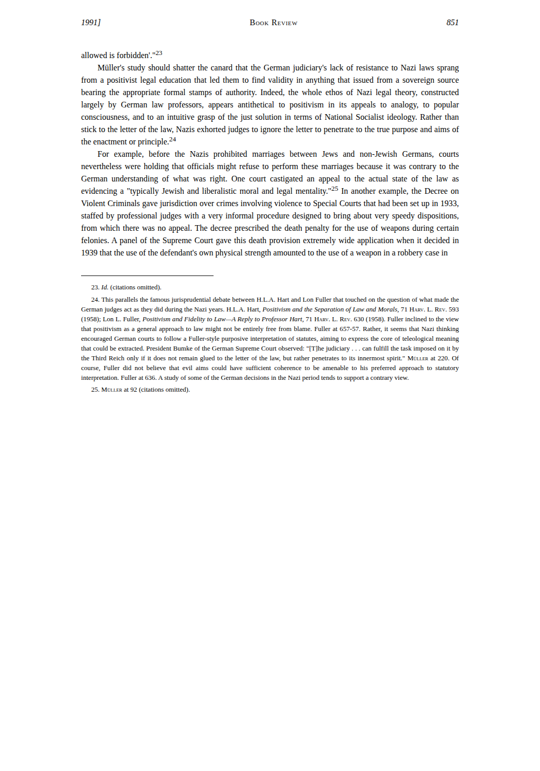1991] Book Review 851
allowed is forbidden'."23
Müller's study should shatter the canard that the German judiciary's lack of resistance to Nazi laws sprang from a positivist legal education that led them to find validity in anything that issued from a sovereign source bearing the appropriate formal stamps of authority. Indeed, the whole ethos of Nazi legal theory, constructed largely by German law professors, appears antithetical to positivism in its appeals to analogy, to popular consciousness, and to an intuitive grasp of the just solution in terms of National Socialist ideology. Rather than stick to the letter of the law, Nazis exhorted judges to ignore the letter to penetrate to the true purpose and aims of the enactment or principle.24
For example, before the Nazis prohibited marriages between Jews and non-Jewish Germans, courts nevertheless were holding that officials might refuse to perform these marriages because it was contrary to the German understanding of what was right. One court castigated an appeal to the actual state of the law as evidencing a "typically Jewish and liberalistic moral and legal mentality."25 In another example, the Decree on Violent Criminals gave jurisdiction over crimes involving violence to Special Courts that had been set up in 1933, staffed by professional judges with a very informal procedure designed to bring about very speedy dispositions, from which there was no appeal. The decree prescribed the death penalty for the use of weapons during certain felonies. A panel of the Supreme Court gave this death provision extremely wide application when it decided in 1939 that the use of the defendant's own physical strength amounted to the use of a weapon in a robbery case in
23. Id. (citations omitted).
24. This parallels the famous jurisprudential debate between H.L.A. Hart and Lon Fuller that touched on the question of what made the German judges act as they did during the Nazi years. H.L.A. Hart, Positivism and the Separation of Law and Morals, 71 Harv. L. Rev. 593 (1958); Lon L. Fuller, Positivism and Fidelity to Law—A Reply to Professor Hart, 71 Harv. L. Rev. 630 (1958). Fuller inclined to the view that positivism as a general approach to law might not be entirely free from blame. Fuller at 657-57. Rather, it seems that Nazi thinking encouraged German courts to follow a Fuller-style purposive interpretation of statutes, aiming to express the core of teleological meaning that could be extracted. President Bumke of the German Supreme Court observed: "[T]he judiciary . . . can fulfill the task imposed on it by the Third Reich only if it does not remain glued to the letter of the law, but rather penetrates to its innermost spirit." Müller at 220. Of course, Fuller did not believe that evil aims could have sufficient coherence to be amenable to his preferred approach to statutory interpretation. Fuller at 636. A study of some of the German decisions in the Nazi period tends to support a contrary view.
25. Müller at 92 (citations omitted).